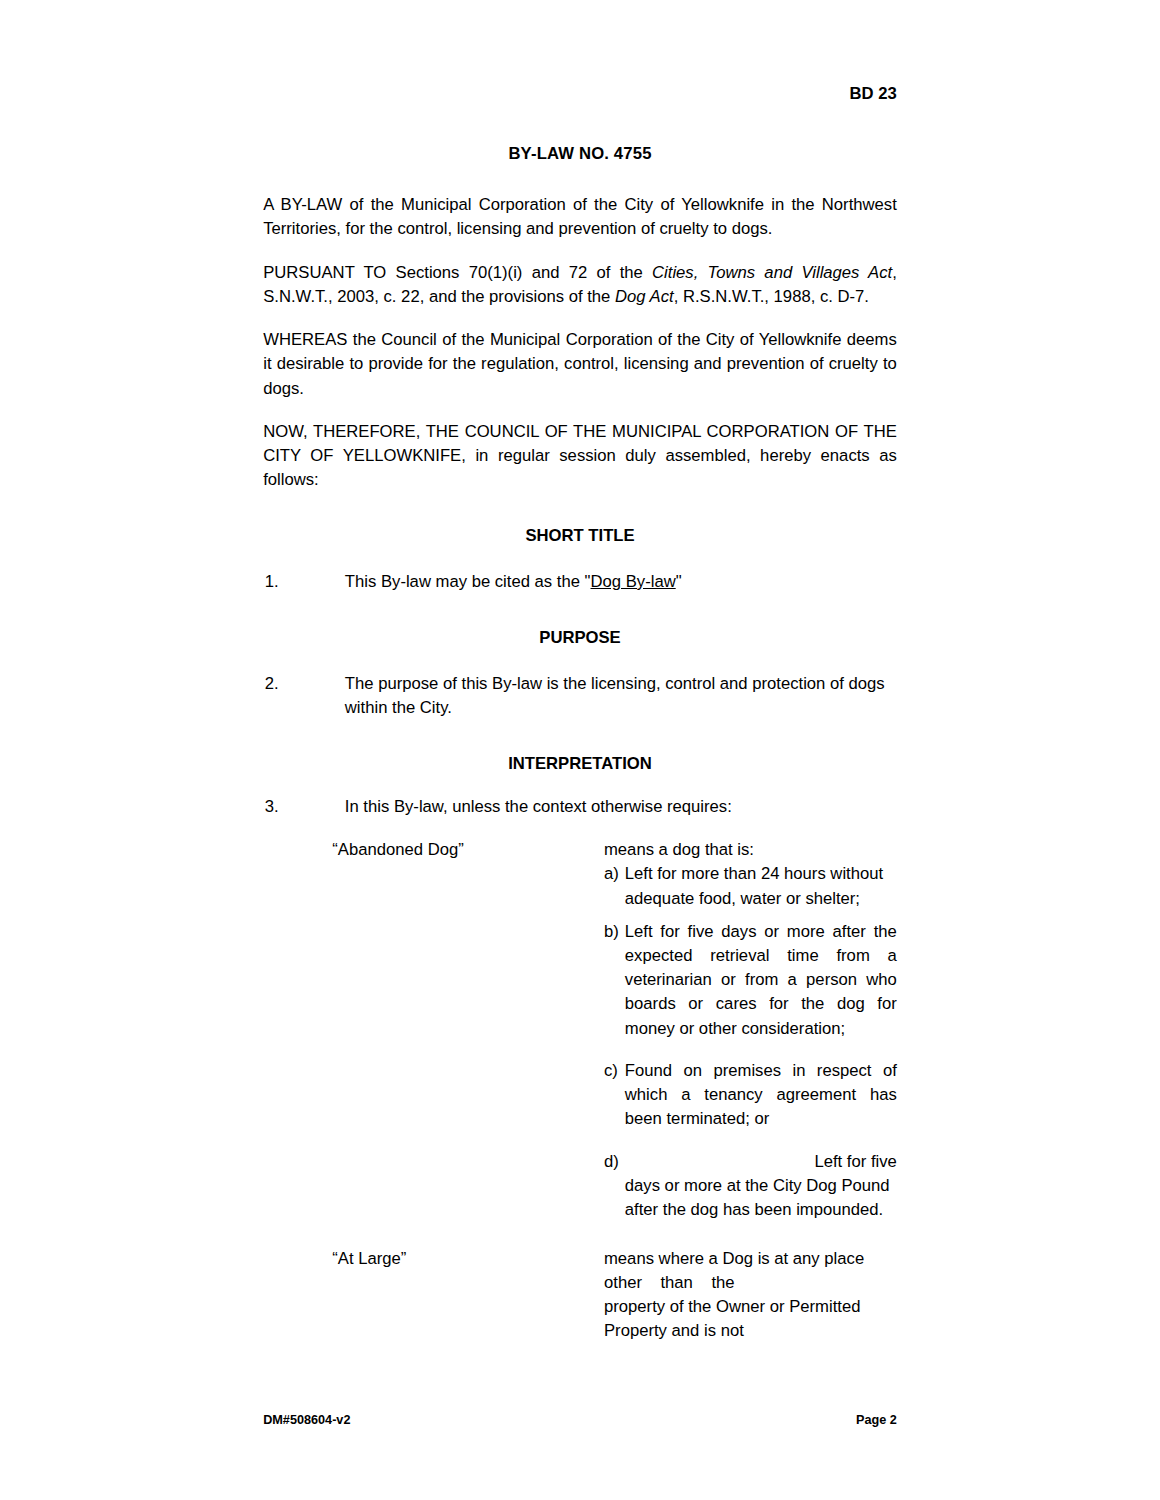BD 23
BY-LAW NO. 4755
A BY-LAW of the Municipal Corporation of the City of Yellowknife in the Northwest Territories, for the control, licensing and prevention of cruelty to dogs.
PURSUANT TO Sections 70(1)(i) and 72 of the Cities, Towns and Villages Act, S.N.W.T., 2003, c. 22, and the provisions of the Dog Act, R.S.N.W.T., 1988, c. D-7.
WHEREAS the Council of the Municipal Corporation of the City of Yellowknife deems it desirable to provide for the regulation, control, licensing and prevention of cruelty to dogs.
NOW, THEREFORE, THE COUNCIL OF THE MUNICIPAL CORPORATION OF THE CITY OF YELLOWKNIFE, in regular session duly assembled, hereby enacts as follows:
SHORT TITLE
1.
This By-law may be cited as the "Dog By-law"
PURPOSE
2.
The purpose of this By-law is the licensing, control and protection of dogs within the City.
INTERPRETATION
3.
In this By-law, unless the context otherwise requires:
“Abandoned Dog”
means a dog that is:
a) Left for more than 24 hours without adequate food, water or shelter;
b) Left for five days or more after the expected retrieval time from a veterinarian or from a person who boards or cares for the dog for money or other consideration;
c) Found on premises in respect of which a tenancy agreement has been terminated; or
d) Left for fivedays or more at the City Dog Pound after the dog has been impounded.
“At Large”
means where a Dog is at any place other than theproperty of the Owner or Permitted Property and is not
DM#508604-v2
Page 2